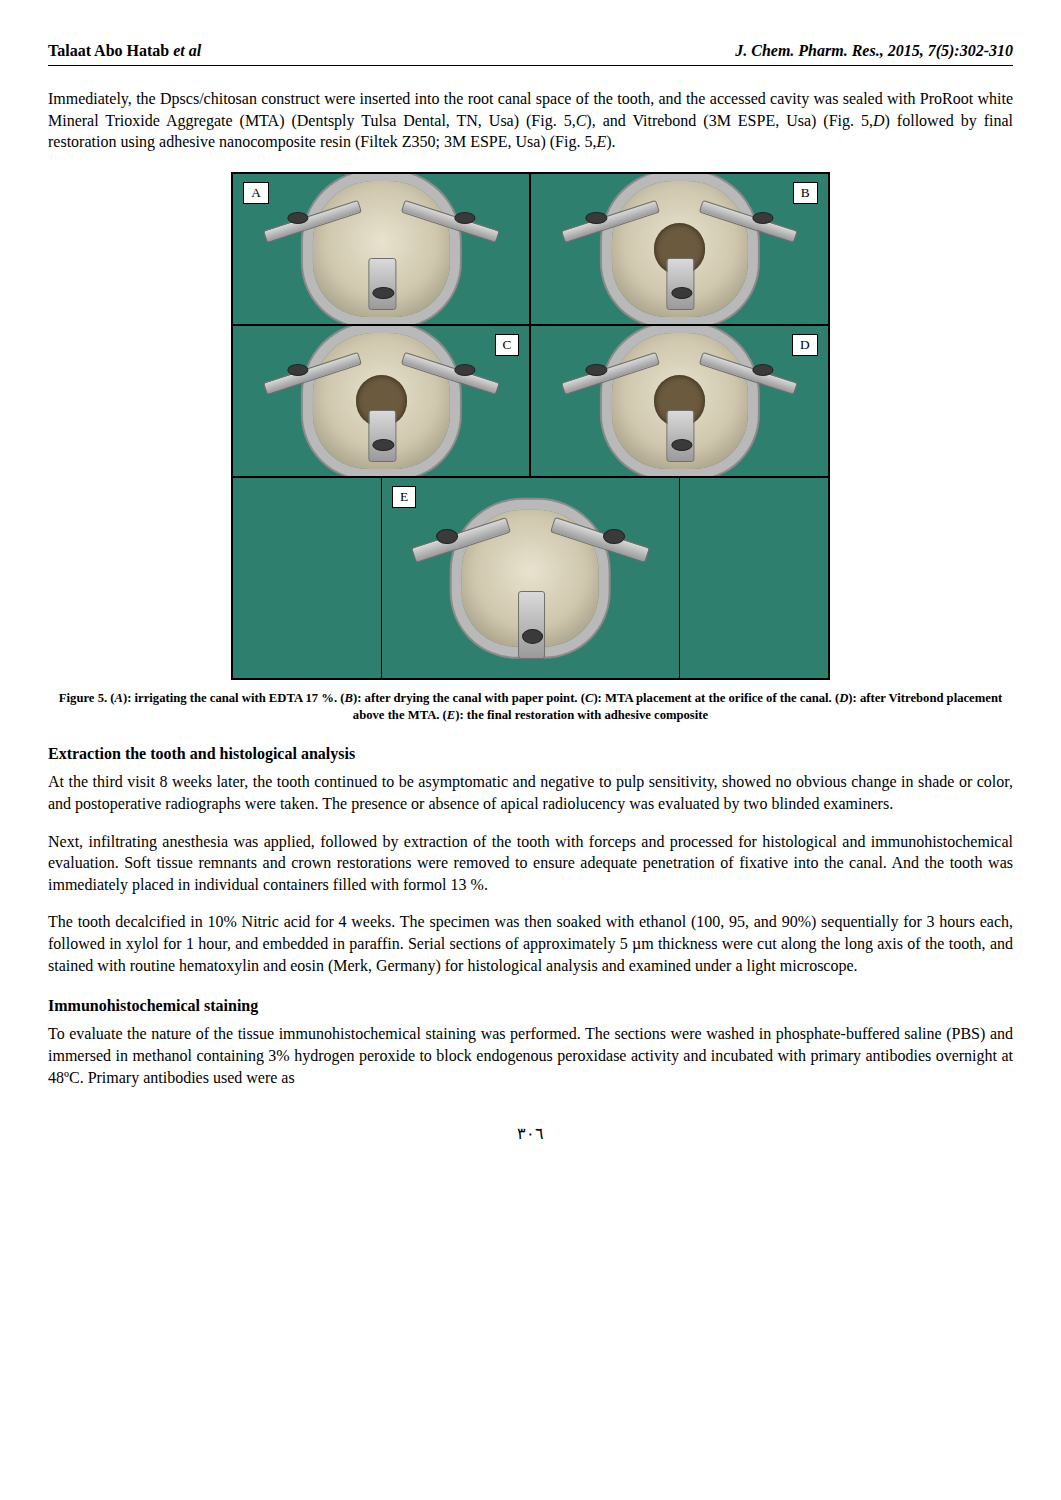Talaat Abo Hatab et al
J. Chem. Pharm. Res., 2015, 7(5):302-310
Immediately, the Dpscs/chitosan construct were inserted into the root canal space of the tooth, and the accessed cavity was sealed with ProRoot white Mineral Trioxide Aggregate (MTA) (Dentsply Tulsa Dental, TN, Usa) (Fig. 5,C), and Vitrebond (3M ESPE, Usa) (Fig. 5,D) followed by final restoration using adhesive nanocomposite resin (Filtek Z350; 3M ESPE, Usa) (Fig. 5,E).
A
B
C
D
E
Figure 5. (A): irrigating the canal with EDTA 17 %. (B): after drying the canal with paper point. (C): MTA placement at the orifice of the canal. (D): after Vitrebond placement above the MTA. (E): the final restoration with adhesive composite
Extraction the tooth and histological analysis
At the third visit 8 weeks later, the tooth continued to be asymptomatic and negative to pulp sensitivity, showed no obvious change in shade or color, and postoperative radiographs were taken. The presence or absence of apical radiolucency was evaluated by two blinded examiners.
Next, infiltrating anesthesia was applied, followed by extraction of the tooth with forceps and processed for histological and immunohistochemical evaluation. Soft tissue remnants and crown restorations were removed to ensure adequate penetration of fixative into the canal. And the tooth was immediately placed in individual containers filled with formol 13 %.
The tooth decalcified in 10% Nitric acid for 4 weeks. The specimen was then soaked with ethanol (100, 95, and 90%) sequentially for 3 hours each, followed in xylol for 1 hour, and embedded in paraffin. Serial sections of approximately 5 µm thickness were cut along the long axis of the tooth, and stained with routine hematoxylin and eosin (Merk, Germany) for histological analysis and examined under a light microscope.
Immunohistochemical staining
To evaluate the nature of the tissue immunohistochemical staining was performed. The sections were washed in phosphate-buffered saline (PBS) and immersed in methanol containing 3% hydrogen peroxide to block endogenous peroxidase activity and incubated with primary antibodies overnight at 48ºC. Primary antibodies used were as
٣٠٦